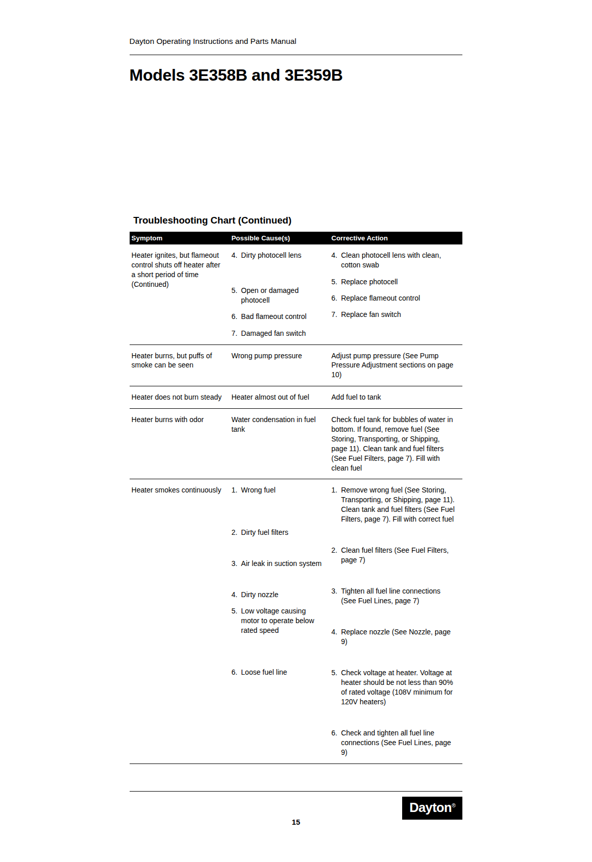Dayton Operating Instructions and Parts Manual
Models 3E358B and 3E359B
Troubleshooting Chart (Continued)
| Symptom | Possible Cause(s) | Corrective Action |
| --- | --- | --- |
| Heater ignites, but flameout control shuts off heater after a short period of time (Continued) | 4. Dirty photocell lens 5. Open or damaged photocell 6. Bad flameout control 7. Damaged fan switch | 4. Clean photocell lens with clean, cotton swab 5. Replace photocell 6. Replace flameout control 7. Replace fan switch |
| Heater burns, but puffs of smoke can be seen | Wrong pump pressure | Adjust pump pressure (See Pump Pressure Adjustment sections on page 10) |
| Heater does not burn steady | Heater almost out of fuel | Add fuel to tank |
| Heater burns with odor | Water condensation in fuel tank | Check fuel tank for bubbles of water in bottom. If found, remove fuel (See Storing, Transporting, or Shipping, page 11). Clean tank and fuel filters (See Fuel Filters, page 7). Fill with clean fuel |
| Heater smokes continuously | 1. Wrong fuel 2. Dirty fuel filters 3. Air leak in suction system 4. Dirty nozzle 5. Low voltage causing motor to operate below rated speed 6. Loose fuel line | 1. Remove wrong fuel (See Storing, Transporting, or Shipping, page 11). Clean tank and fuel filters (See Fuel Filters, page 7). Fill with correct fuel 2. Clean fuel filters (See Fuel Filters, page 7) 3. Tighten all fuel line connections (See Fuel Lines, page 7) 4. Replace nozzle (See Nozzle, page 9) 5. Check voltage at heater. Voltage at heater should be not less than 90% of rated voltage (108V minimum for 120V heaters) 6. Check and tighten all fuel line connections (See Fuel Lines, page 9) |
15
Dayton®